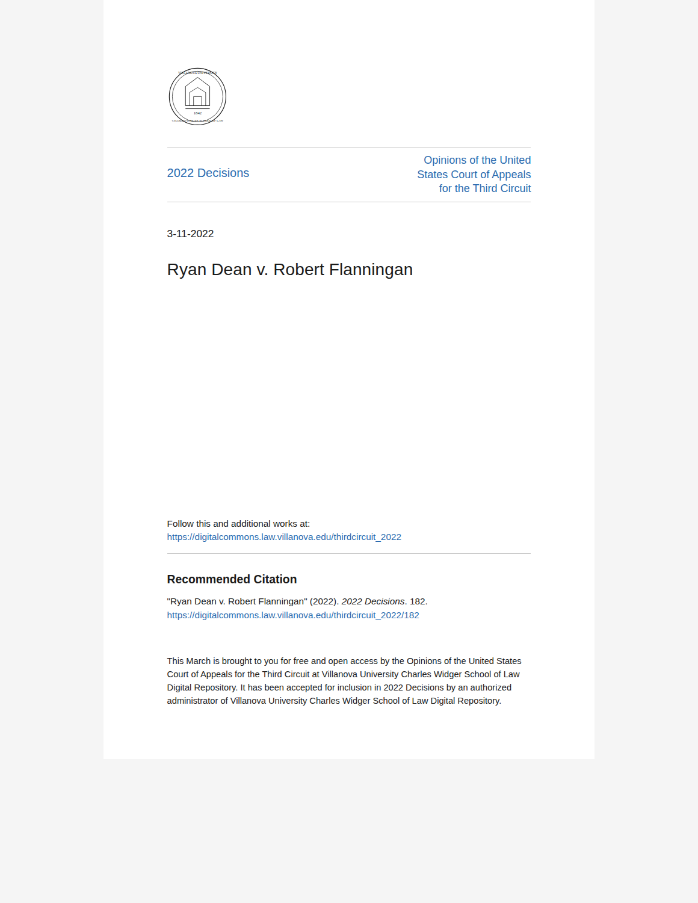1842 VILLANOVA UNIVERSITY CHARLES WIDGER SCHOOL OF LAW
2022 Decisions
Opinions of the United States Court of Appeals for the Third Circuit
3-11-2022
Ryan Dean v. Robert Flanningan
Follow this and additional works at: https://digitalcommons.law.villanova.edu/thirdcircuit_2022
Recommended Citation
"Ryan Dean v. Robert Flanningan" (2022). 2022 Decisions. 182.
https://digitalcommons.law.villanova.edu/thirdcircuit_2022/182
This March is brought to you for free and open access by the Opinions of the United States Court of Appeals for the Third Circuit at Villanova University Charles Widger School of Law Digital Repository. It has been accepted for inclusion in 2022 Decisions by an authorized administrator of Villanova University Charles Widger School of Law Digital Repository.